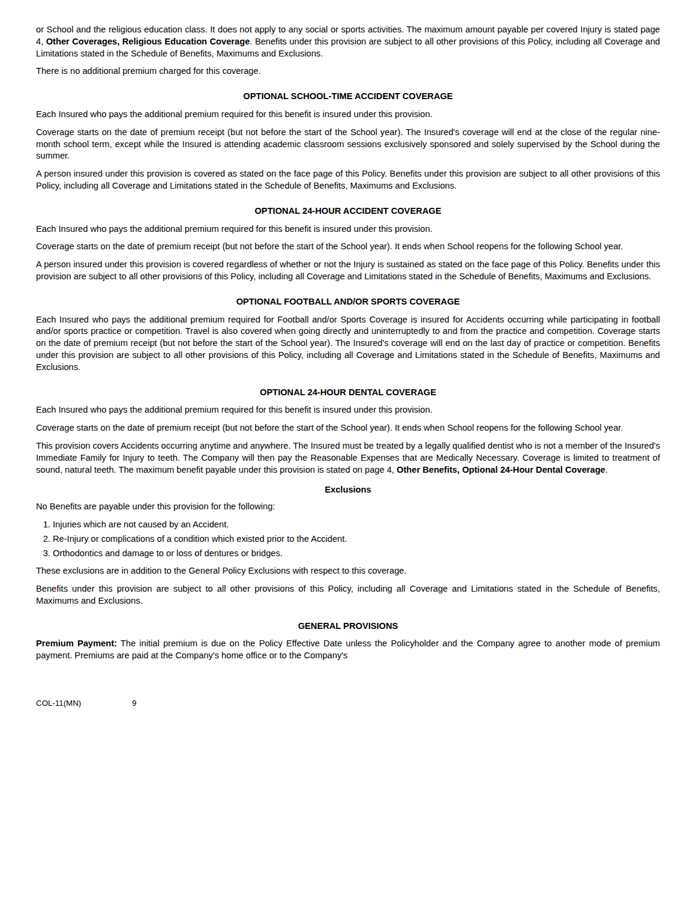or School and the religious education class. It does not apply to any social or sports activities. The maximum amount payable per covered Injury is stated page 4, Other Coverages, Religious Education Coverage. Benefits under this provision are subject to all other provisions of this Policy, including all Coverage and Limitations stated in the Schedule of Benefits, Maximums and Exclusions.
There is no additional premium charged for this coverage.
Optional School-Time Accident Coverage
Each Insured who pays the additional premium required for this benefit is insured under this provision.
Coverage starts on the date of premium receipt (but not before the start of the School year). The Insured's coverage will end at the close of the regular nine-month school term, except while the Insured is attending academic classroom sessions exclusively sponsored and solely supervised by the School during the summer.
A person insured under this provision is covered as stated on the face page of this Policy. Benefits under this provision are subject to all other provisions of this Policy, including all Coverage and Limitations stated in the Schedule of Benefits, Maximums and Exclusions.
Optional 24-Hour Accident Coverage
Each Insured who pays the additional premium required for this benefit is insured under this provision.
Coverage starts on the date of premium receipt (but not before the start of the School year). It ends when School reopens for the following School year.
A person insured under this provision is covered regardless of whether or not the Injury is sustained as stated on the face page of this Policy. Benefits under this provision are subject to all other provisions of this Policy, including all Coverage and Limitations stated in the Schedule of Benefits, Maximums and Exclusions.
Optional Football and/or Sports Coverage
Each Insured who pays the additional premium required for Football and/or Sports Coverage is insured for Accidents occurring while participating in football and/or sports practice or competition. Travel is also covered when going directly and uninterruptedly to and from the practice and competition. Coverage starts on the date of premium receipt (but not before the start of the School year). The Insured's coverage will end on the last day of practice or competition. Benefits under this provision are subject to all other provisions of this Policy, including all Coverage and Limitations stated in the Schedule of Benefits, Maximums and Exclusions.
Optional 24-Hour Dental Coverage
Each Insured who pays the additional premium required for this benefit is insured under this provision.
Coverage starts on the date of premium receipt (but not before the start of the School year). It ends when School reopens for the following School year.
This provision covers Accidents occurring anytime and anywhere. The Insured must be treated by a legally qualified dentist who is not a member of the Insured's Immediate Family for Injury to teeth. The Company will then pay the Reasonable Expenses that are Medically Necessary. Coverage is limited to treatment of sound, natural teeth. The maximum benefit payable under this provision is stated on page 4, Other Benefits, Optional 24-Hour Dental Coverage.
Exclusions
No Benefits are payable under this provision for the following:
Injuries which are not caused by an Accident.
Re-Injury or complications of a condition which existed prior to the Accident.
Orthodontics and damage to or loss of dentures or bridges.
These exclusions are in addition to the General Policy Exclusions with respect to this coverage.
Benefits under this provision are subject to all other provisions of this Policy, including all Coverage and Limitations stated in the Schedule of Benefits, Maximums and Exclusions.
General Provisions
Premium Payment: The initial premium is due on the Policy Effective Date unless the Policyholder and the Company agree to another mode of premium payment. Premiums are paid at the Company's home office or to the Company's
COL-11(MN) 9